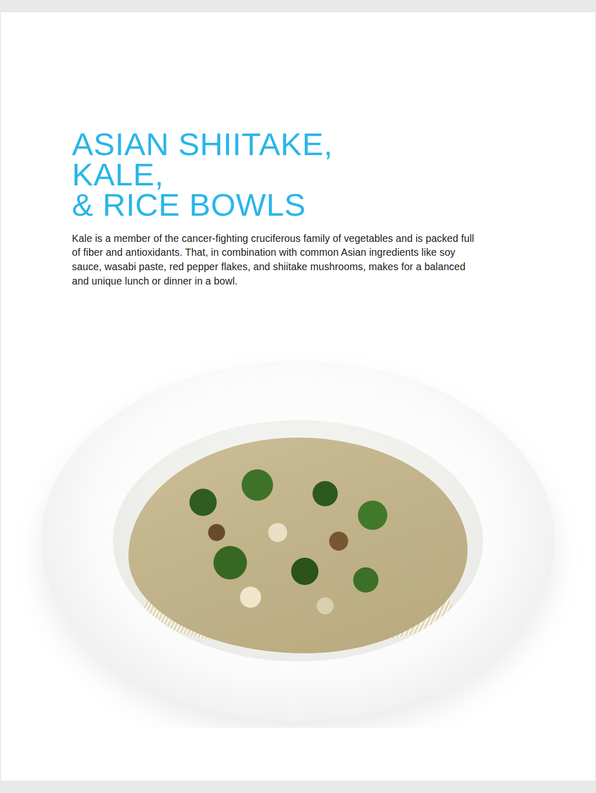Asian Shiitake, Kale,
& Rice Bowls
Kale is a member of the cancer-fighting cruciferous family of vegetables and is packed full of fiber and antioxidants. That, in combination with common Asian ingredients like soy sauce, wasabi paste, red pepper flakes, and shiitake mushrooms, makes for a balanced and unique lunch or dinner in a bowl.